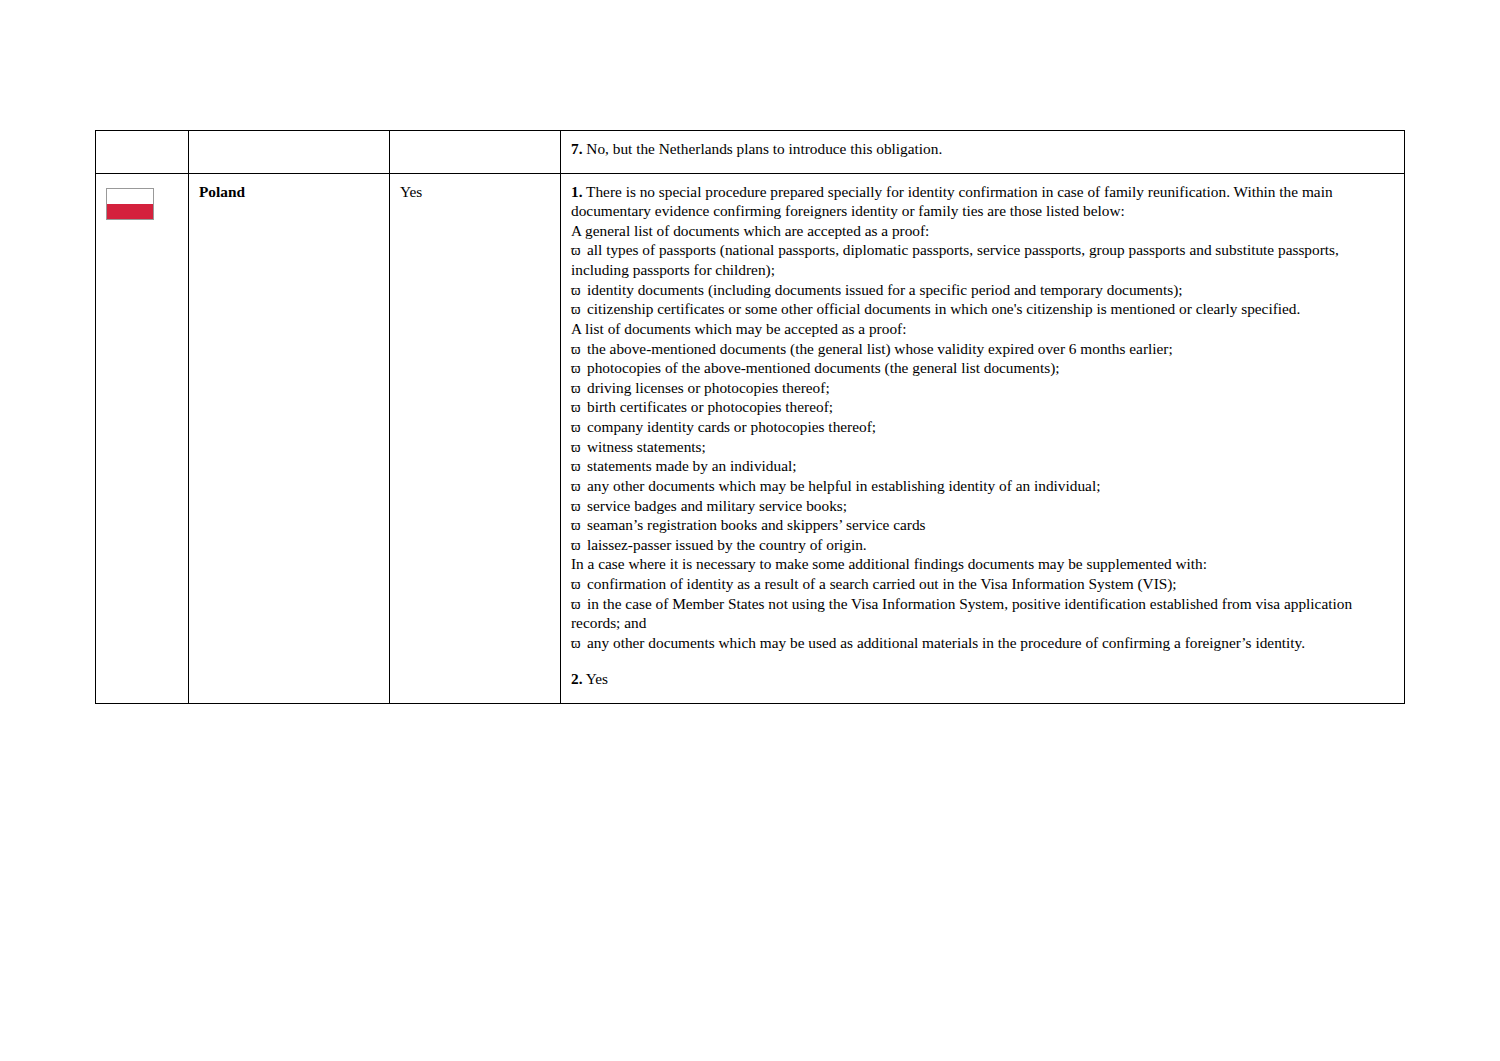| | | | 7. No, but the Netherlands plans to introduce this obligation. |
| | Poland | Yes | 1. There is no special procedure prepared specially for identity confirmation in case of family reunification. Within the main documentary evidence confirming foreigners identity or family ties are those listed below: A general list of documents which are accepted as a proof: all types of passports (national passports, diplomatic passports, service passports, group passports and substitute passports, including passports for children); identity documents (including documents issued for a specific period and temporary documents); citizenship certificates or some other official documents in which one's citizenship is mentioned or clearly specified. A list of documents which may be accepted as a proof: the above-mentioned documents (the general list) whose validity expired over 6 months earlier; photocopies of the above-mentioned documents (the general list documents); driving licenses or photocopies thereof; birth certificates or photocopies thereof; company identity cards or photocopies thereof; witness statements; statements made by an individual; any other documents which may be helpful in establishing identity of an individual; service badges and military service books; seaman’s registration books and skippers’ service cards laissez-passer issued by the country of origin. In a case where it is necessary to make some additional findings documents may be supplemented with: confirmation of identity as a result of a search carried out in the Visa Information System (VIS); in the case of Member States not using the Visa Information System, positive identification established from visa application records; and any other documents which may be used as additional materials in the procedure of confirming a foreigner’s identity. 2. Yes |